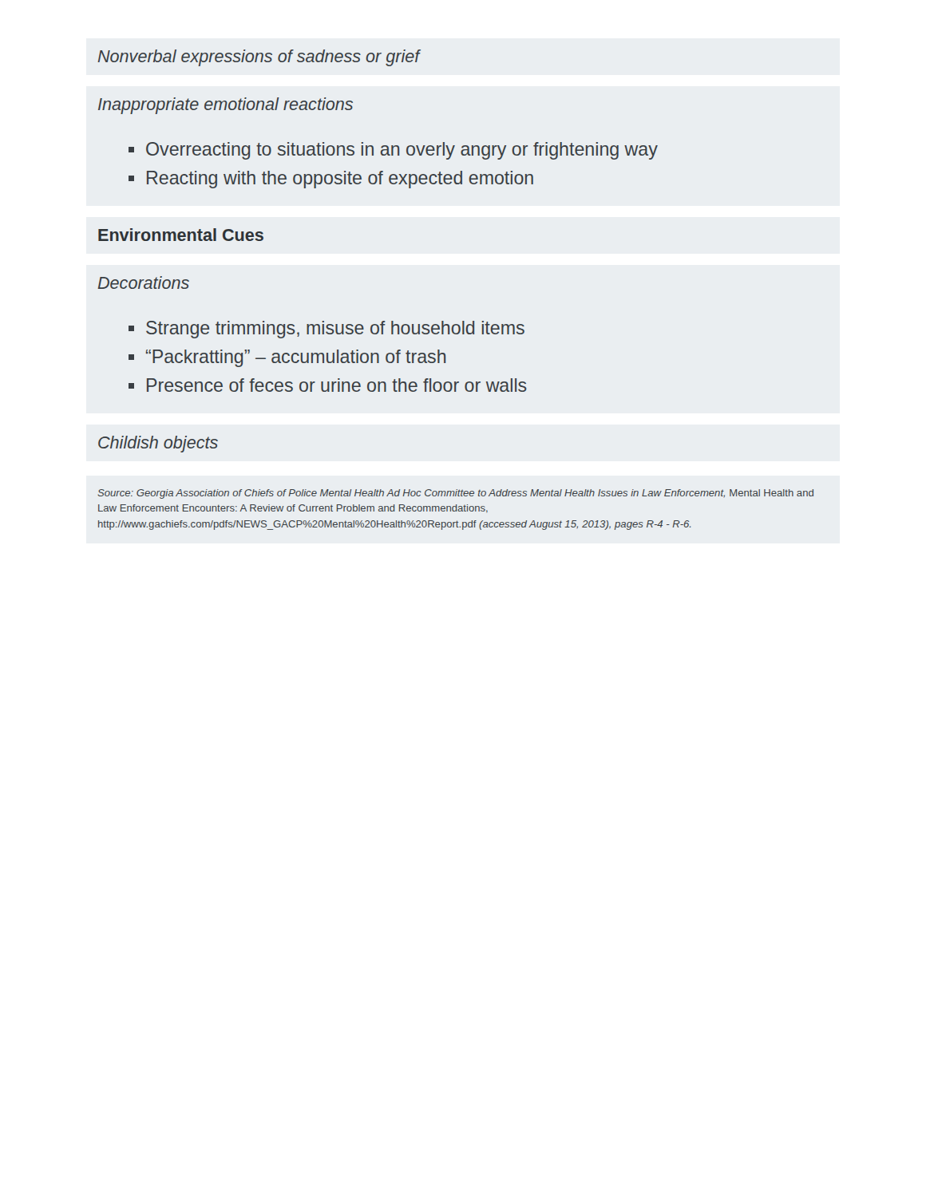Nonverbal expressions of sadness or grief
Inappropriate emotional reactions
Overreacting to situations in an overly angry or frightening way
Reacting with the opposite of expected emotion
Environmental Cues
Decorations
Strange trimmings, misuse of household items
“Packratting” – accumulation of trash
Presence of feces or urine on the floor or walls
Childish objects
Source: Georgia Association of Chiefs of Police Mental Health Ad Hoc Committee to Address Mental Health Issues in Law Enforcement, Mental Health and Law Enforcement Encounters: A Review of Current Problem and Recommendations,
http://www.gachiefs.com/pdfs/NEWS_GACP%20Mental%20Health%20Report.pdf (accessed August 15, 2013), pages R-4 - R-6.